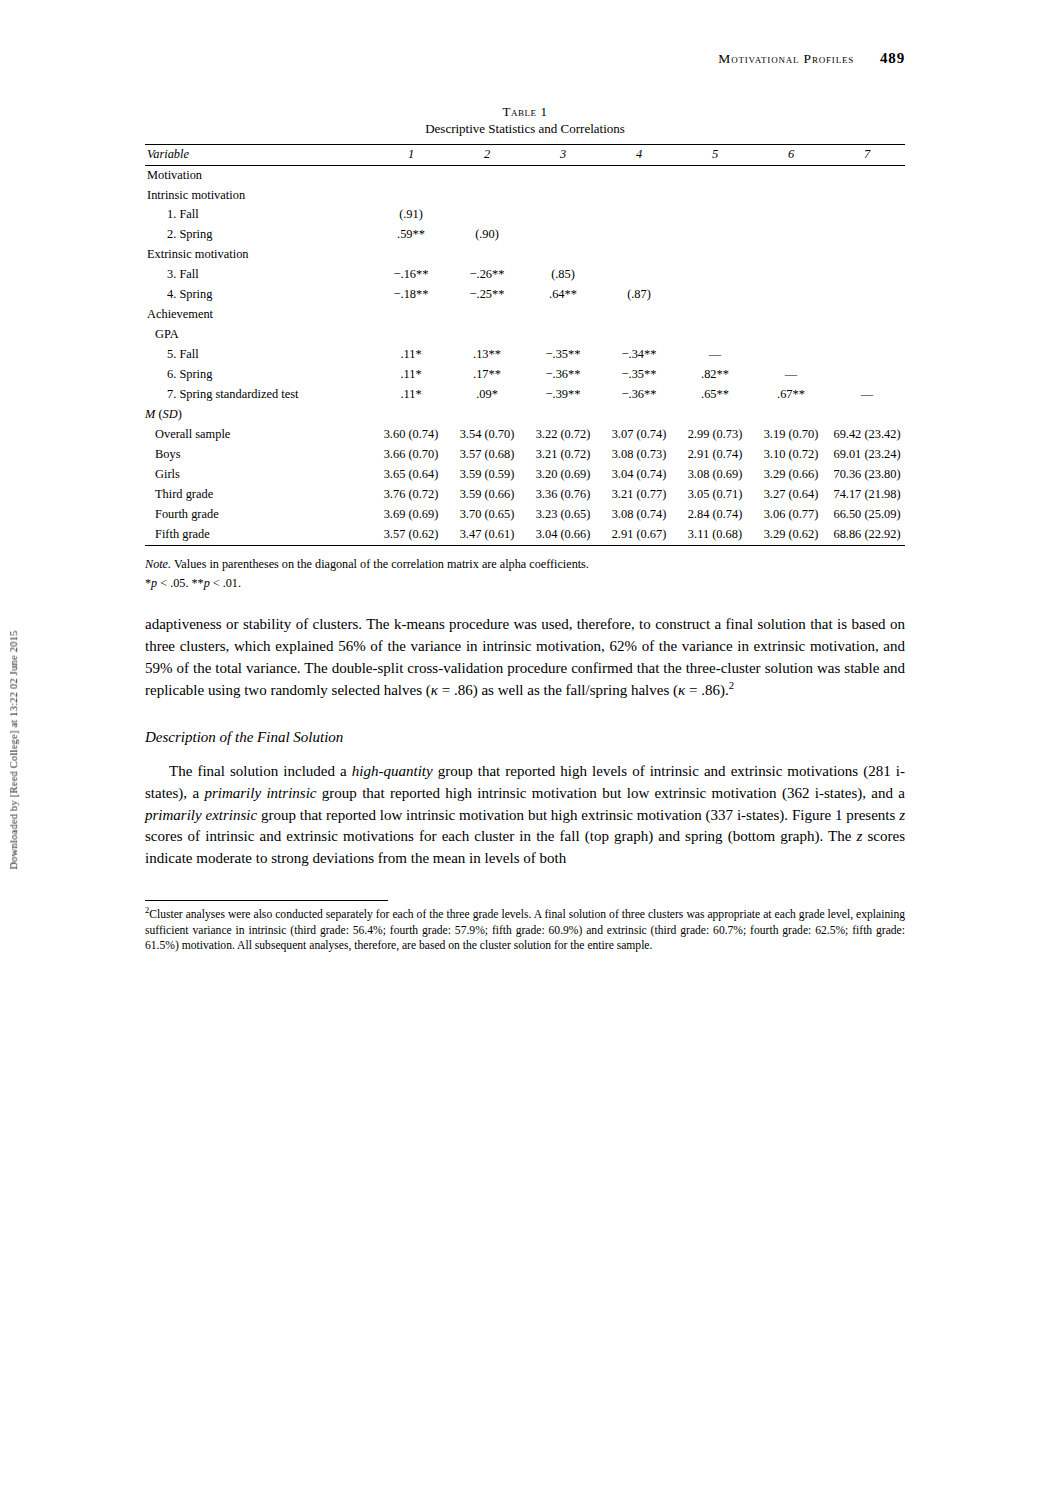Downloaded by [Reed College] at 13:22 02 June 2015
Motivational Profiles 489
Table 1
Descriptive Statistics and Correlations
| Variable | 1 | 2 | 3 | 4 | 5 | 6 | 7 |
| --- | --- | --- | --- | --- | --- | --- | --- |
| Motivation | | | | | | | |
| Intrinsic motivation | | | | | | | |
| 1. Fall | (.91) | | | | | | |
| 2. Spring | .59** | (.90) | | | | | |
| Extrinsic motivation | | | | | | | |
| 3. Fall | −.16** | −.26** | (.85) | | | | |
| 4. Spring | −.18** | −.25** | .64** | (.87) | | | |
| Achievement | | | | | | | |
| GPA | | | | | | | |
| 5. Fall | .11* | .13** | −.35** | −.34** | — | | |
| 6. Spring | .11* | .17** | −.36** | −.35** | .82** | — | |
| 7. Spring standardized test | .11* | .09* | −.39** | −.36** | .65** | .67** | — |
| M ( SD ) | | | | | | | |
| Overall sample | 3.60 (0.74) | 3.54 (0.70) | 3.22 (0.72) | 3.07 (0.74) | 2.99 (0.73) | 3.19 (0.70) | 69.42 (23.42) |
| Boys | 3.66 (0.70) | 3.57 (0.68) | 3.21 (0.72) | 3.08 (0.73) | 2.91 (0.74) | 3.10 (0.72) | 69.01 (23.24) |
| Girls | 3.65 (0.64) | 3.59 (0.59) | 3.20 (0.69) | 3.04 (0.74) | 3.08 (0.69) | 3.29 (0.66) | 70.36 (23.80) |
| Third grade | 3.76 (0.72) | 3.59 (0.66) | 3.36 (0.76) | 3.21 (0.77) | 3.05 (0.71) | 3.27 (0.64) | 74.17 (21.98) |
| Fourth grade | 3.69 (0.69) | 3.70 (0.65) | 3.23 (0.65) | 3.08 (0.74) | 2.84 (0.74) | 3.06 (0.77) | 66.50 (25.09) |
| Fifth grade | 3.57 (0.62) | 3.47 (0.61) | 3.04 (0.66) | 2.91 (0.67) | 3.11 (0.68) | 3.29 (0.62) | 68.86 (22.92) |
Note. Values in parentheses on the diagonal of the correlation matrix are alpha coefficients.
*p < .05. **p < .01.
adaptiveness or stability of clusters. The k-means procedure was used, therefore, to construct a final solution that is based on three clusters, which explained 56% of the variance in intrinsic motivation, 62% of the variance in extrinsic motivation, and 59% of the total variance. The double-split cross-validation procedure confirmed that the three-cluster solution was stable and replicable using two randomly selected halves (κ = .86) as well as the fall/spring halves (κ = .86).2
Description of the Final Solution
The final solution included a high-quantity group that reported high levels of intrinsic and extrinsic motivations (281 i-states), a primarily intrinsic group that reported high intrinsic motivation but low extrinsic motivation (362 i-states), and a primarily extrinsic group that reported low intrinsic motivation but high extrinsic motivation (337 i-states). Figure 1 presents z scores of intrinsic and extrinsic motivations for each cluster in the fall (top graph) and spring (bottom graph). The z scores indicate moderate to strong deviations from the mean in levels of both
2Cluster analyses were also conducted separately for each of the three grade levels. A final solution of three clusters was appropriate at each grade level, explaining sufficient variance in intrinsic (third grade: 56.4%; fourth grade: 57.9%; fifth grade: 60.9%) and extrinsic (third grade: 60.7%; fourth grade: 62.5%; fifth grade: 61.5%) motivation. All subsequent analyses, therefore, are based on the cluster solution for the entire sample.